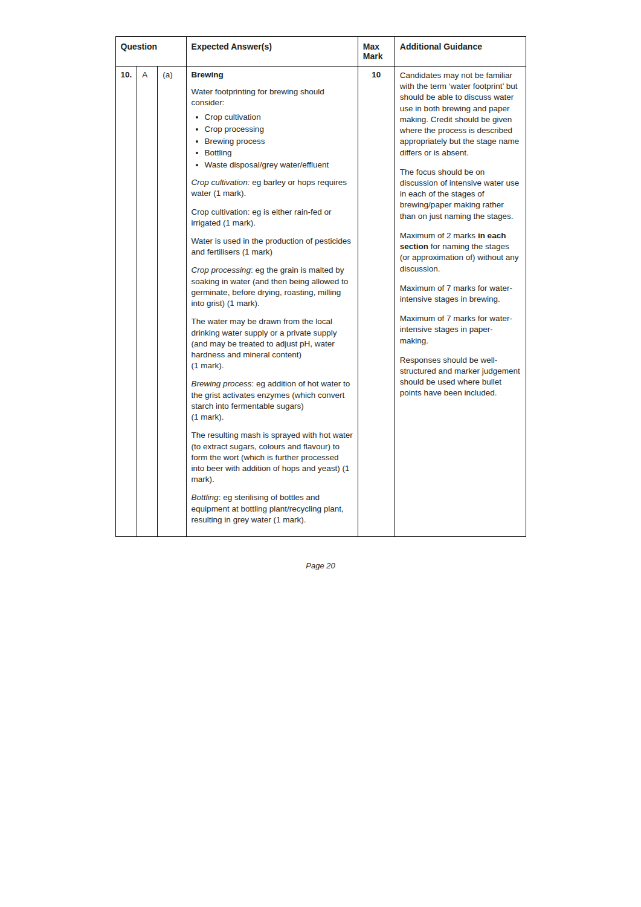| Question | Expected Answer(s) | Max Mark | Additional Guidance |
| --- | --- | --- | --- |
| 10. | A | (a) | Brewing Water footprinting for brewing should consider: Crop cultivation Crop processing Brewing process Bottling Waste disposal/grey water/effluent Crop cultivation: eg barley or hops requires water (1 mark). Crop cultivation: eg is either rain-fed or irrigated (1 mark). Water is used in the production of pesticides and fertilisers (1 mark) Crop processing : eg the grain is malted by soaking in water (and then being allowed to germinate, before drying, roasting, milling into grist) (1 mark). The water may be drawn from the local drinking water supply or a private supply (and may be treated to adjust pH, water hardness and mineral content) (1 mark). Brewing process : eg addition of hot water to the grist activates enzymes (which convert starch into fermentable sugars) (1 mark). The resulting mash is sprayed with hot water (to extract sugars, colours and flavour) to form the wort (which is further processed into beer with addition of hops and yeast) (1 mark). Bottling : eg sterilising of bottles and equipment at bottling plant/recycling plant, resulting in grey water (1 mark). | 10 | Candidates may not be familiar with the term ‘water footprint’ but should be able to discuss water use in both brewing and paper making. Credit should be given where the process is described appropriately but the stage name differs or is absent. The focus should be on discussion of intensive water use in each of the stages of brewing/paper making rather than on just naming the stages. Maximum of 2 marks in each section for naming the stages (or approximation of) without any discussion. Maximum of 7 marks for water-intensive stages in brewing. Maximum of 7 marks for water-intensive stages in paper-making. Responses should be well-structured and marker judgement should be used where bullet points have been included. |
Page 20